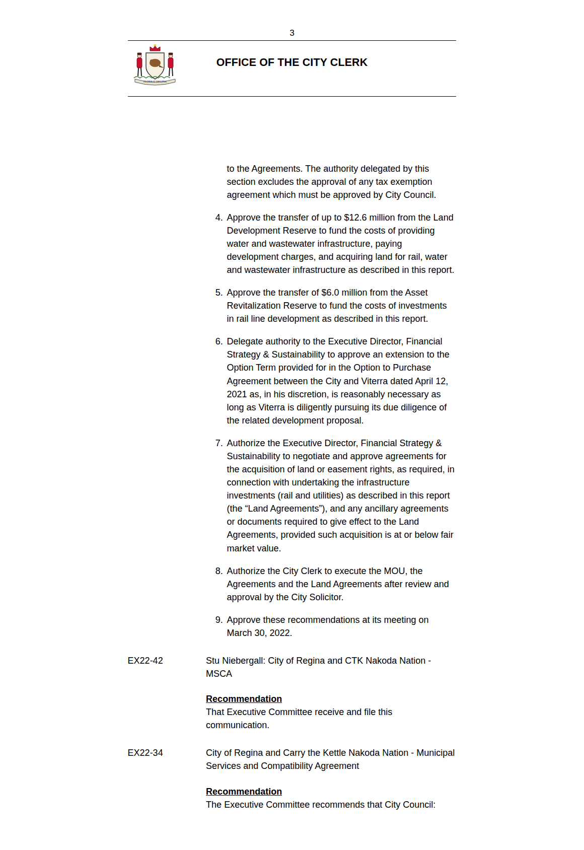3
FLOREAT REGINA
OFFICE OF THE CITY CLERK
to the Agreements. The authority delegated by this section excludes the approval of any tax exemption agreement which must be approved by City Council.
4. Approve the transfer of up to $12.6 million from the Land Development Reserve to fund the costs of providing water and wastewater infrastructure, paying development charges, and acquiring land for rail, water and wastewater infrastructure as described in this report.
5. Approve the transfer of $6.0 million from the Asset Revitalization Reserve to fund the costs of investments in rail line development as described in this report.
6. Delegate authority to the Executive Director, Financial Strategy & Sustainability to approve an extension to the Option Term provided for in the Option to Purchase Agreement between the City and Viterra dated April 12, 2021 as, in his discretion, is reasonably necessary as long as Viterra is diligently pursuing its due diligence of the related development proposal.
7. Authorize the Executive Director, Financial Strategy & Sustainability to negotiate and approve agreements for the acquisition of land or easement rights, as required, in connection with undertaking the infrastructure investments (rail and utilities) as described in this report (the “Land Agreements”), and any ancillary agreements or documents required to give effect to the Land Agreements, provided such acquisition is at or below fair market value.
8. Authorize the City Clerk to execute the MOU, the Agreements and the Land Agreements after review and approval by the City Solicitor.
9. Approve these recommendations at its meeting on March 30, 2022.
EX22-42 Stu Niebergall: City of Regina and CTK Nakoda Nation - MSCA
Recommendation
That Executive Committee receive and file this communication.
EX22-34 City of Regina and Carry the Kettle Nakoda Nation - Municipal Services and Compatibility Agreement
Recommendation
The Executive Committee recommends that City Council: